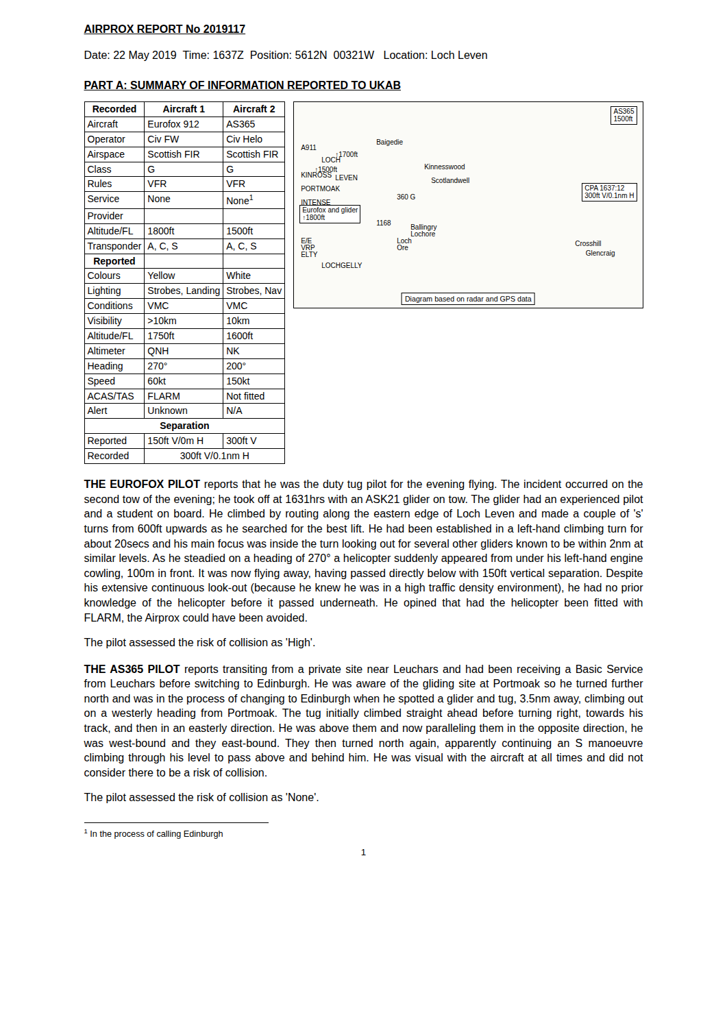AIRPROX REPORT No 2019117
Date: 22 May 2019 Time: 1637Z Position: 5612N 00321W Location: Loch Leven
PART A: SUMMARY OF INFORMATION REPORTED TO UKAB
| Recorded | Aircraft 1 | Aircraft 2 |
| --- | --- | --- |
| Aircraft | Eurofox 912 | AS365 |
| Operator | Civ FW | Civ Helo |
| Airspace | Scottish FIR | Scottish FIR |
| Class | G | G |
| Rules | VFR | VFR |
| Service | None | None 1 |
| Provider | | |
| Altitude/FL | 1800ft | 1500ft |
| Transponder | A, C, S | A, C, S |
| Reported | | |
| Colours | Yellow | White |
| Lighting | Strobes, Landing | Strobes, Nav |
| Conditions | VMC | VMC |
| Visibility | >10km | 10km |
| Altitude/FL | 1750ft | 1600ft |
| Altimeter | QNH | NK |
| Heading | 270° | 200° |
| Speed | 60kt | 150kt |
| ACAS/TAS | FLARM | Not fitted |
| Alert | Unknown | N/A |
| Separation |
| Reported | 150ft V/0m H | 300ft V |
| Recorded | 300ft V/0.1nm H |
AS365
1500ft A911 Baigedie ↑1700ft ↑1500ft Kinnesswood LOCH KINROSS LEVEN Scotlandwell PORTMOAK INTENSE 360 G Eurofox and glider
↑1800ft CPA 1637:12
300ft V/0.1nm H 1168 Ballingry Lochore E/E VRP ELTY Loch Ore Crosshill Glencraig LOCHGELLY Diagram based on radar and GPS data
THE EUROFOX PILOT reports that he was the duty tug pilot for the evening flying. The incident occurred on the second tow of the evening; he took off at 1631hrs with an ASK21 glider on tow. The glider had an experienced pilot and a student on board. He climbed by routing along the eastern edge of Loch Leven and made a couple of 's' turns from 600ft upwards as he searched for the best lift. He had been established in a left-hand climbing turn for about 20secs and his main focus was inside the turn looking out for several other gliders known to be within 2nm at similar levels. As he steadied on a heading of 270° a helicopter suddenly appeared from under his left-hand engine cowling, 100m in front. It was now flying away, having passed directly below with 150ft vertical separation. Despite his extensive continuous look-out (because he knew he was in a high traffic density environment), he had no prior knowledge of the helicopter before it passed underneath. He opined that had the helicopter been fitted with FLARM, the Airprox could have been avoided.
The pilot assessed the risk of collision as 'High'.
THE AS365 PILOT reports transiting from a private site near Leuchars and had been receiving a Basic Service from Leuchars before switching to Edinburgh. He was aware of the gliding site at Portmoak so he turned further north and was in the process of changing to Edinburgh when he spotted a glider and tug, 3.5nm away, climbing out on a westerly heading from Portmoak. The tug initially climbed straight ahead before turning right, towards his track, and then in an easterly direction. He was above them and now paralleling them in the opposite direction, he was west-bound and they east-bound. They then turned north again, apparently continuing an S manoeuvre climbing through his level to pass above and behind him. He was visual with the aircraft at all times and did not consider there to be a risk of collision.
The pilot assessed the risk of collision as 'None'.
1 In the process of calling Edinburgh
1